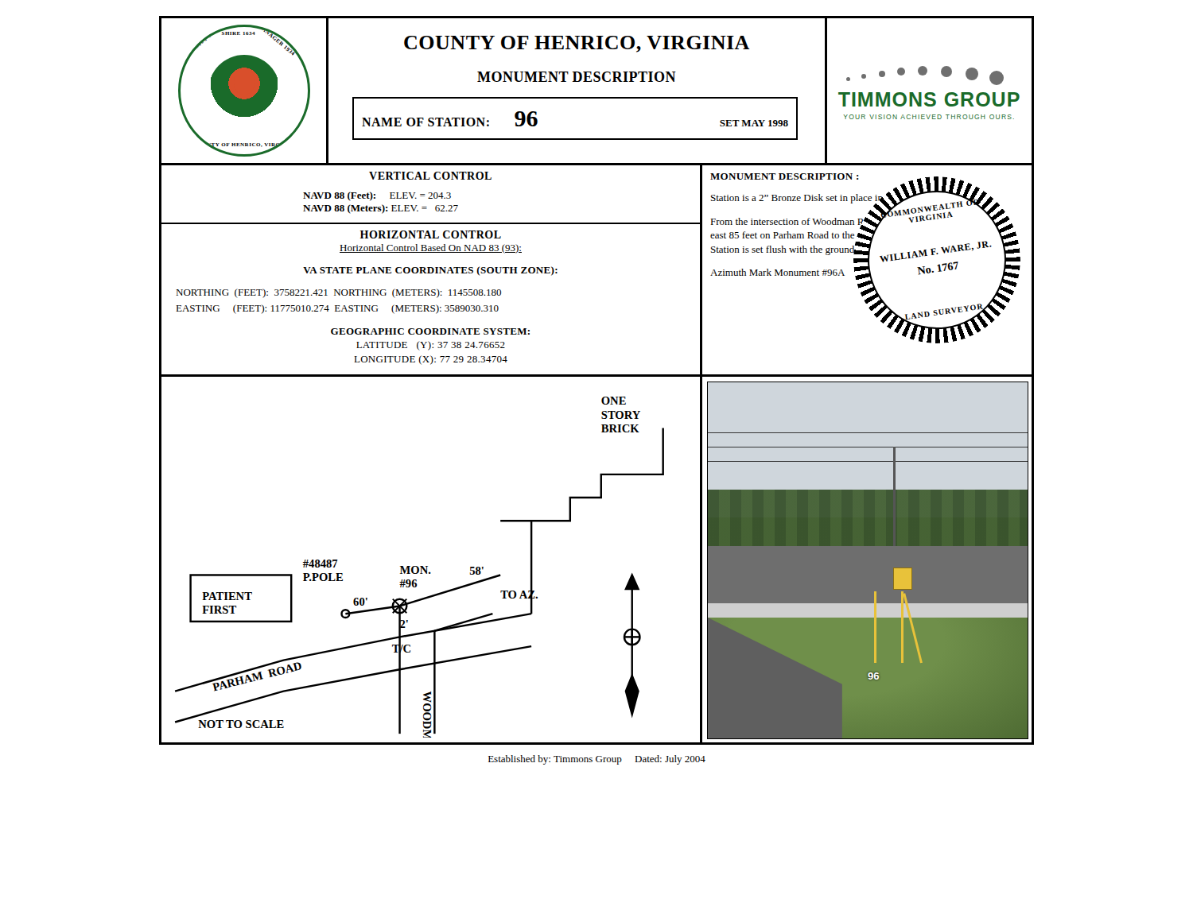CITY 1611 SHIRE 1634 MANAGER 1934 COUNTY OF HENRICO, VIRGINIA
COUNTY OF HENRICO, VIRGINIA
MONUMENT DESCRIPTION
NAME OF STATION: 96 SET MAY 1998
TIMMONS GROUP
YOUR VISION ACHIEVED THROUGH OURS.
VERTICAL CONTROL
NAVD 88 (Feet): ELEV. = 204.3
NAVD 88 (Meters): ELEV. = 62.27
HORIZONTAL CONTROL
Horizontal Control Based On NAD 83 (93):
VA STATE PLANE COORDINATES (SOUTH ZONE):
NORTHING (FEET): 3758221.421 NORTHING (METERS): 1145508.180
EASTING (FEET): 11775010.274 EASTING (METERS): 3589030.310
GEOGRAPHIC COORDINATE SYSTEM:
LATITUDE (Y): 37 38 24.76652
LONGITUDE (X): 77 29 28.34704
MONUMENT DESCRIPTION :
Station is a 2” Bronze Disk set in place in a 6” concrete monument.
From the intersection of Woodman Road and Parham Road, proceed east 85 feet on Parham Road to the station on the left in the grass. Station is set flush with the ground.
Azimuth Mark Monument #96A
COMMONWEALTH OF VIRGINIA
WILLIAM F. WARE, JR.
No. 1767
LAND SURVEYOR
ONE STORY BRICK #48487 P.POLE MON. #96 60' 58' TO AZ. 2' T/C PATIENT FIRST PARHAM ROAD WOODMAN NOT TO SCALE
96
Established by: Timmons Group Dated: July 2004